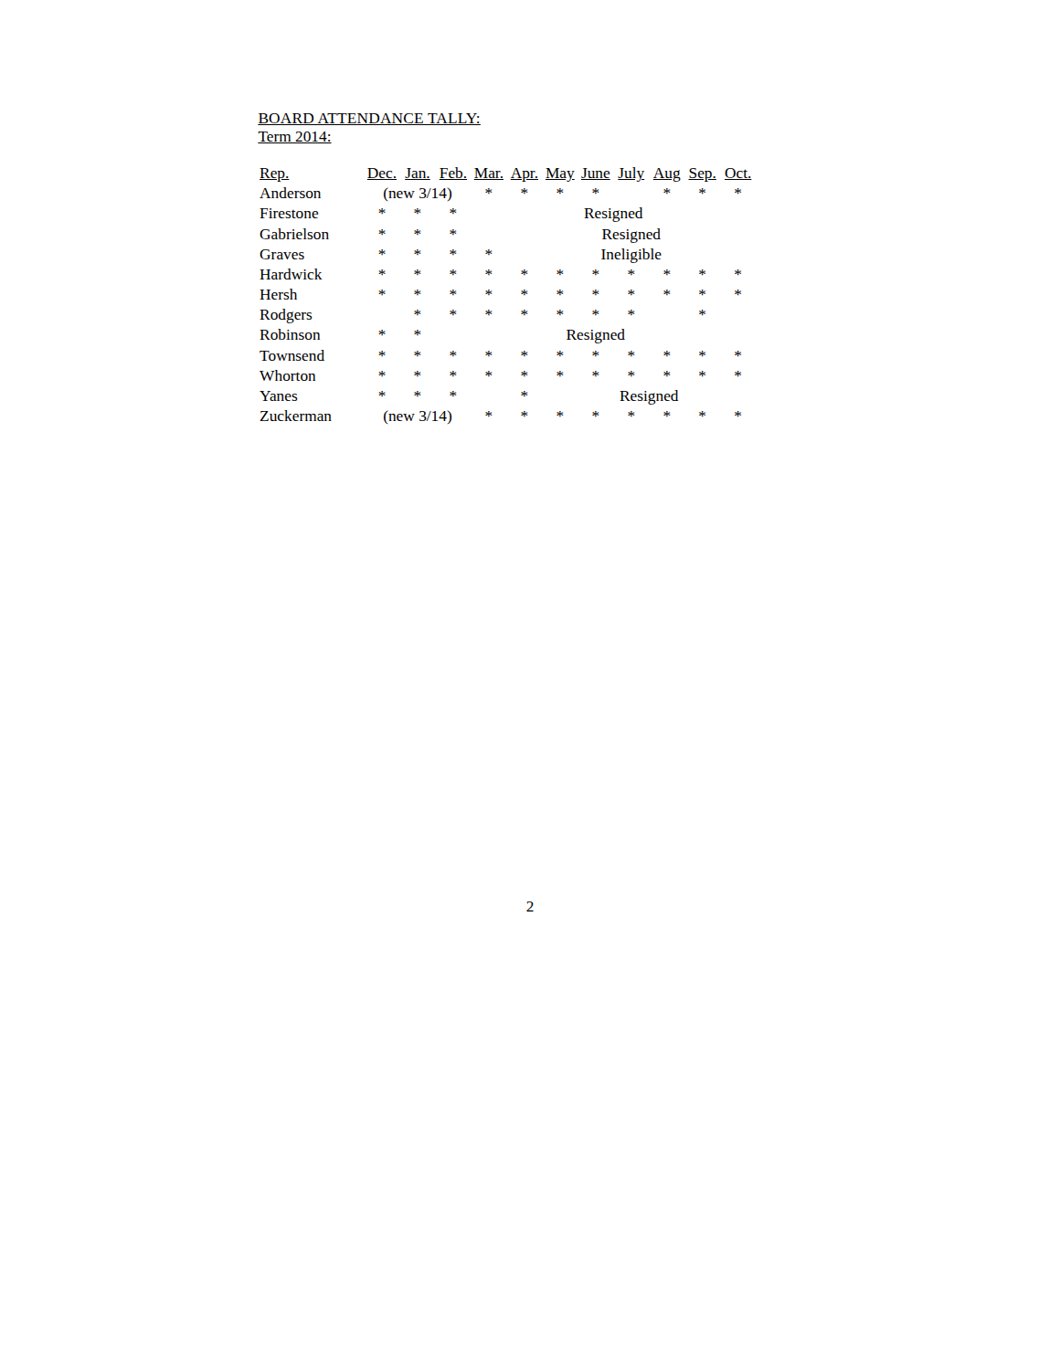BOARD ATTENDANCE TALLY:
Term 2014:
| Rep. | Dec. | Jan. | Feb. | Mar. | Apr. | May | June | July | Aug | Sep. | Oct. |
| --- | --- | --- | --- | --- | --- | --- | --- | --- | --- | --- | --- |
| Anderson | (new 3/14) | * | * | * | * | | * | * | * |
| Firestone | * | * | * | Resigned |
| Gabrielson | * | * | * | | Resigned |
| Graves | * | * | * | * | Ineligible |
| Hardwick | * | * | * | * | * | * | * | * | * | * | * |
| Hersh | * | * | * | * | * | * | * | * | * | * | * |
| Rodgers | | * | * | * | * | * | * | * | | * | |
| Robinson | * | * | Resigned |
| Townsend | * | * | * | * | * | * | * | * | * | * | * |
| Whorton | * | * | * | * | * | * | * | * | * | * | * |
| Yanes | * | * | * | | * | Resigned |
| Zuckerman | (new 3/14) | * | * | * | * | * | * | * | * |
2